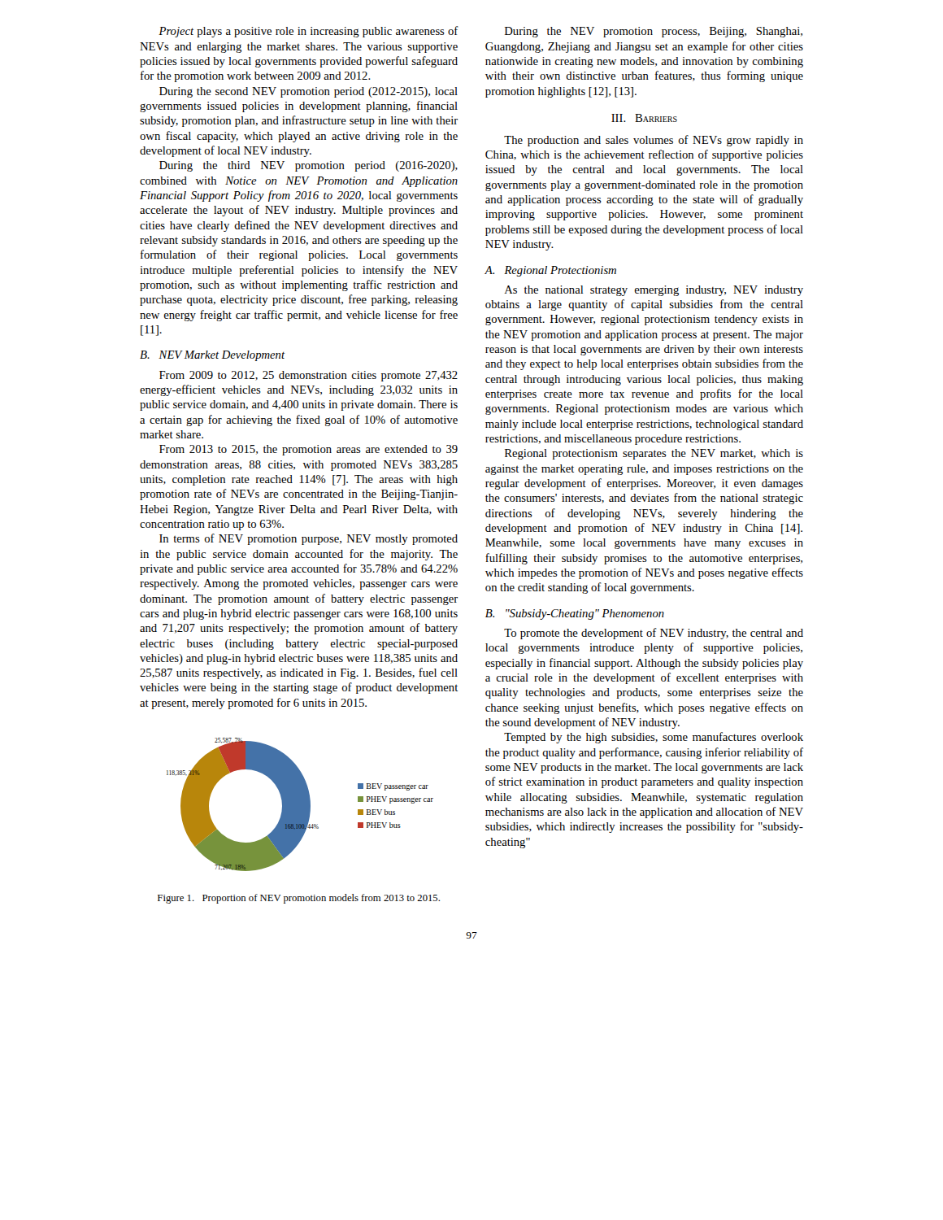Project plays a positive role in increasing public awareness of NEVs and enlarging the market shares. The various supportive policies issued by local governments provided powerful safeguard for the promotion work between 2009 and 2012.
During the second NEV promotion period (2012-2015), local governments issued policies in development planning, financial subsidy, promotion plan, and infrastructure setup in line with their own fiscal capacity, which played an active driving role in the development of local NEV industry.
During the third NEV promotion period (2016-2020), combined with Notice on NEV Promotion and Application Financial Support Policy from 2016 to 2020, local governments accelerate the layout of NEV industry. Multiple provinces and cities have clearly defined the NEV development directives and relevant subsidy standards in 2016, and others are speeding up the formulation of their regional policies. Local governments introduce multiple preferential policies to intensify the NEV promotion, such as without implementing traffic restriction and purchase quota, electricity price discount, free parking, releasing new energy freight car traffic permit, and vehicle license for free [11].
B. NEV Market Development
From 2009 to 2012, 25 demonstration cities promote 27,432 energy-efficient vehicles and NEVs, including 23,032 units in public service domain, and 4,400 units in private domain. There is a certain gap for achieving the fixed goal of 10% of automotive market share.
From 2013 to 2015, the promotion areas are extended to 39 demonstration areas, 88 cities, with promoted NEVs 383,285 units, completion rate reached 114% [7]. The areas with high promotion rate of NEVs are concentrated in the Beijing-Tianjin-Hebei Region, Yangtze River Delta and Pearl River Delta, with concentration ratio up to 63%.
In terms of NEV promotion purpose, NEV mostly promoted in the public service domain accounted for the majority. The private and public service area accounted for 35.78% and 64.22% respectively. Among the promoted vehicles, passenger cars were dominant. The promotion amount of battery electric passenger cars and plug-in hybrid electric passenger cars were 168,100 units and 71,207 units respectively; the promotion amount of battery electric buses (including battery electric special-purposed vehicles) and plug-in hybrid electric buses were 118,385 units and 25,587 units respectively, as indicated in Fig. 1. Besides, fuel cell vehicles were being in the starting stage of product development at present, merely promoted for 6 units in 2015.
168,100, 44% 71,207, 18% 118,385, 31% 25,587, 7%
BEV passenger car
PHEV passenger car
BEV bus
PHEV bus
Figure 1. Proportion of NEV promotion models from 2013 to 2015.
During the NEV promotion process, Beijing, Shanghai, Guangdong, Zhejiang and Jiangsu set an example for other cities nationwide in creating new models, and innovation by combining with their own distinctive urban features, thus forming unique promotion highlights [12], [13].
III. Barriers
The production and sales volumes of NEVs grow rapidly in China, which is the achievement reflection of supportive policies issued by the central and local governments. The local governments play a government-dominated role in the promotion and application process according to the state will of gradually improving supportive policies. However, some prominent problems still be exposed during the development process of local NEV industry.
A. Regional Protectionism
As the national strategy emerging industry, NEV industry obtains a large quantity of capital subsidies from the central government. However, regional protectionism tendency exists in the NEV promotion and application process at present. The major reason is that local governments are driven by their own interests and they expect to help local enterprises obtain subsidies from the central through introducing various local policies, thus making enterprises create more tax revenue and profits for the local governments. Regional protectionism modes are various which mainly include local enterprise restrictions, technological standard restrictions, and miscellaneous procedure restrictions.
Regional protectionism separates the NEV market, which is against the market operating rule, and imposes restrictions on the regular development of enterprises. Moreover, it even damages the consumers' interests, and deviates from the national strategic directions of developing NEVs, severely hindering the development and promotion of NEV industry in China [14]. Meanwhile, some local governments have many excuses in fulfilling their subsidy promises to the automotive enterprises, which impedes the promotion of NEVs and poses negative effects on the credit standing of local governments.
B. "Subsidy-Cheating" Phenomenon
To promote the development of NEV industry, the central and local governments introduce plenty of supportive policies, especially in financial support. Although the subsidy policies play a crucial role in the development of excellent enterprises with quality technologies and products, some enterprises seize the chance seeking unjust benefits, which poses negative effects on the sound development of NEV industry.
Tempted by the high subsidies, some manufactures overlook the product quality and performance, causing inferior reliability of some NEV products in the market. The local governments are lack of strict examination in product parameters and quality inspection while allocating subsidies. Meanwhile, systematic regulation mechanisms are also lack in the application and allocation of NEV subsidies, which indirectly increases the possibility for "subsidy-cheating"
97